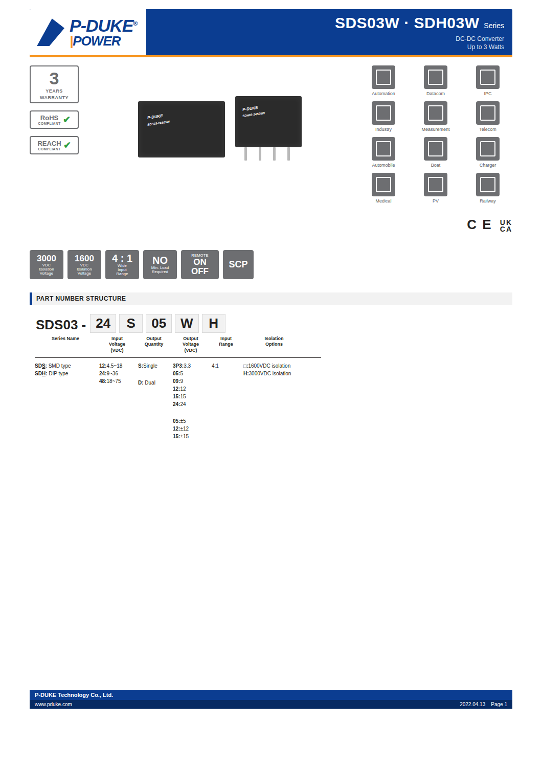P-DUKE®
|POWER
SDS03W · SDH03W Series
DC-DC Converter
Up to 3 Watts
3 YEARS
WARRANTY
RoHSCOMPLIANT
✔
REACHCOMPLIANT
✔
P-DUKE SDS03-24S05W
P-DUKE SDH03-24S05W
Automation
Datacom
IPC
Industry
Measurement
Telecom
Automobile
Boat
Charger
Medical
PV
Railway
C E UK
CA
3000 VDC Isolation Voltage
1600 VDC Isolation Voltage
4 : 1 Wide Input Range
NO Min. Load Required
REMOTE ON OFF
SCP
PART NUMBER STRUCTURE
SDS03 - 24 S 05 W H
Series Name
Input
Voltage
(VDC)
Output
Quantity
Output
Voltage
(VDC)
Input
Range
Isolation
Options
SDS: SMD type
SDH: DIP type
12: 4.5~18
24: 9~36
48: 18~75
S: Single
D: Dual
3P3: 3.3
05: 5
09: 9
12: 12
15: 15
24: 24
05:±5
12:±12
15:±15
4:1
□: 1600VDC isolation
H: 3000VDC isolation
P-DUKE Technology Co., Ltd.
www.pduke.com 2022.04.13 Page 1